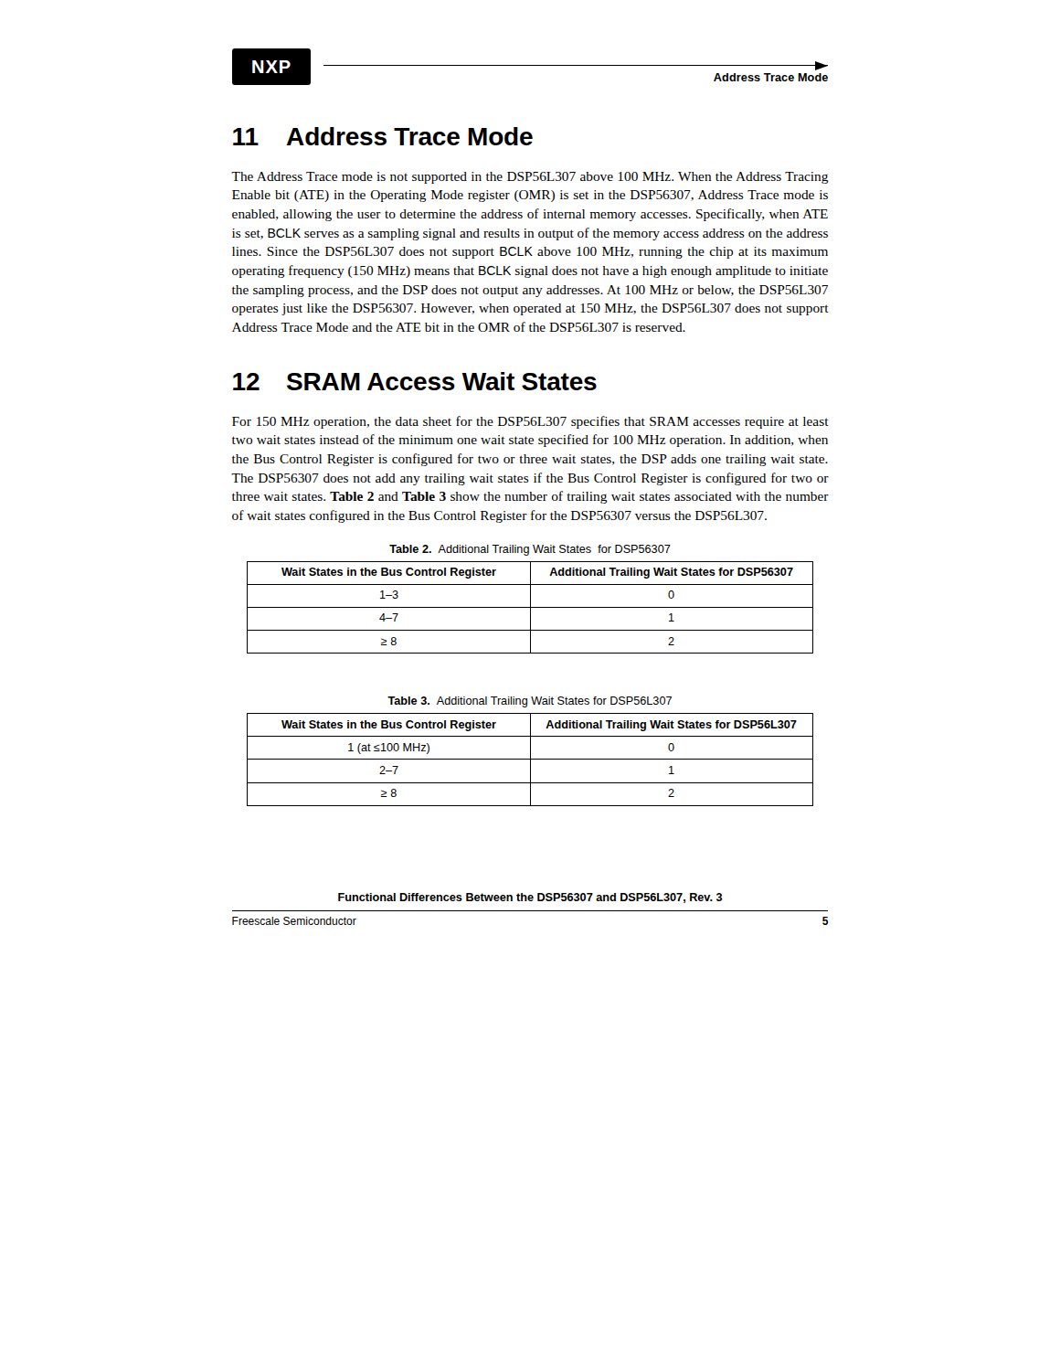NXP
Address Trace Mode
11 Address Trace Mode
The Address Trace mode is not supported in the DSP56L307 above 100 MHz. When the Address Tracing Enable bit (ATE) in the Operating Mode register (OMR) is set in the DSP56307, Address Trace mode is enabled, allowing the user to determine the address of internal memory accesses. Specifically, when ATE is set, BCLK serves as a sampling signal and results in output of the memory access address on the address lines. Since the DSP56L307 does not support BCLK above 100 MHz, running the chip at its maximum operating frequency (150 MHz) means that BCLK signal does not have a high enough amplitude to initiate the sampling process, and the DSP does not output any addresses. At 100 MHz or below, the DSP56L307 operates just like the DSP56307. However, when operated at 150 MHz, the DSP56L307 does not support Address Trace Mode and the ATE bit in the OMR of the DSP56L307 is reserved.
12 SRAM Access Wait States
For 150 MHz operation, the data sheet for the DSP56L307 specifies that SRAM accesses require at least two wait states instead of the minimum one wait state specified for 100 MHz operation. In addition, when the Bus Control Register is configured for two or three wait states, the DSP adds one trailing wait state. The DSP56307 does not add any trailing wait states if the Bus Control Register is configured for two or three wait states. Table 2 and Table 3 show the number of trailing wait states associated with the number of wait states configured in the Bus Control Register for the DSP56307 versus the DSP56L307.
Table 2. Additional Trailing Wait States for DSP56307
| Wait States in the Bus Control Register | Additional Trailing Wait States for DSP56307 |
| --- | --- |
| 1–3 | 0 |
| 4–7 | 1 |
| ≥ 8 | 2 |
Table 3. Additional Trailing Wait States for DSP56L307
| Wait States in the Bus Control Register | Additional Trailing Wait States for DSP56L307 |
| --- | --- |
| 1 (at ≤100 MHz) | 0 |
| 2–7 | 1 |
| ≥ 8 | 2 |
Functional Differences Between the DSP56307 and DSP56L307, Rev. 3
Freescale Semiconductor
5